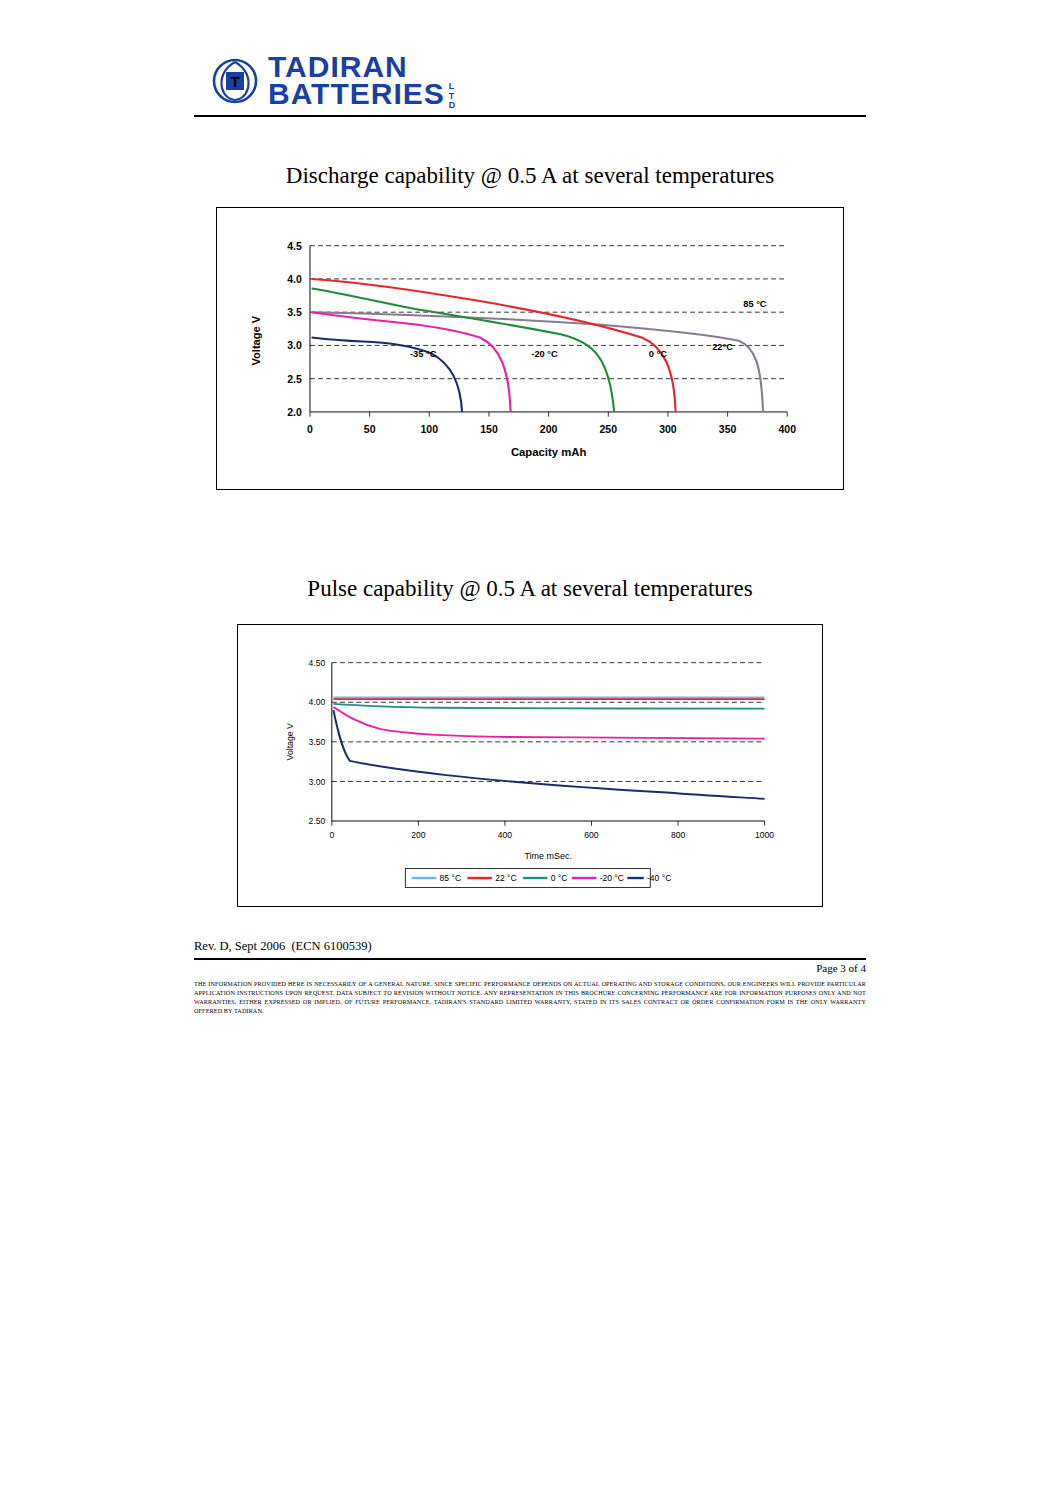T
TADIRAN BATTERIESLTD
Discharge capability @ 0.5 A at several temperatures
4.5 4.0 3.5 3.0 2.5 2.0 Voltage V 0 50 100 150 200 250 300 350 400 Capacity mAh 85 °C 22°C 0 °C -20 °C -35 °C
Pulse capability @ 0.5 A at several temperatures
4.50 4.00 3.50 3.00 2.50 Voltage V 0 200 400 600 800 1000 Time mSec. 85 °C 22 °C 0 °C -20 °C -40 °C
Rev. D, Sept 2006 (ECN 6100539)
Page 3 of 4
THE INFORMATION PROVIDED HERE IS NECESSARILY OF A GENERAL NATURE. SINCE SPECIFIC PERFORMANCE DEPENDS ON ACTUAL OPERATING AND STORAGE CONDITIONS, OUR ENGINEERS WILL PROVIDE PARTICULAR APPLICATION INSTRUCTIONS UPON REQUEST. DATA SUBJECT TO REVISION WITHOUT NOTICE. ANY REPRESENTATION IN THIS BROCHURE CONCERNING PERFORMANCE ARE FOR INFORMATION PURPOSES ONLY AND NOT WARRANTIES, EITHER EXPRESSED OR IMPLIED, OF FUTURE PERFORMANCE. TADIRAN'S STANDARD LIMITED WARRANTY, STATED IN ITS SALES CONTRACT OR ORDER CONFIRMATION FORM IS THE ONLY WARRANTY OFFERED BY TADIRAN.